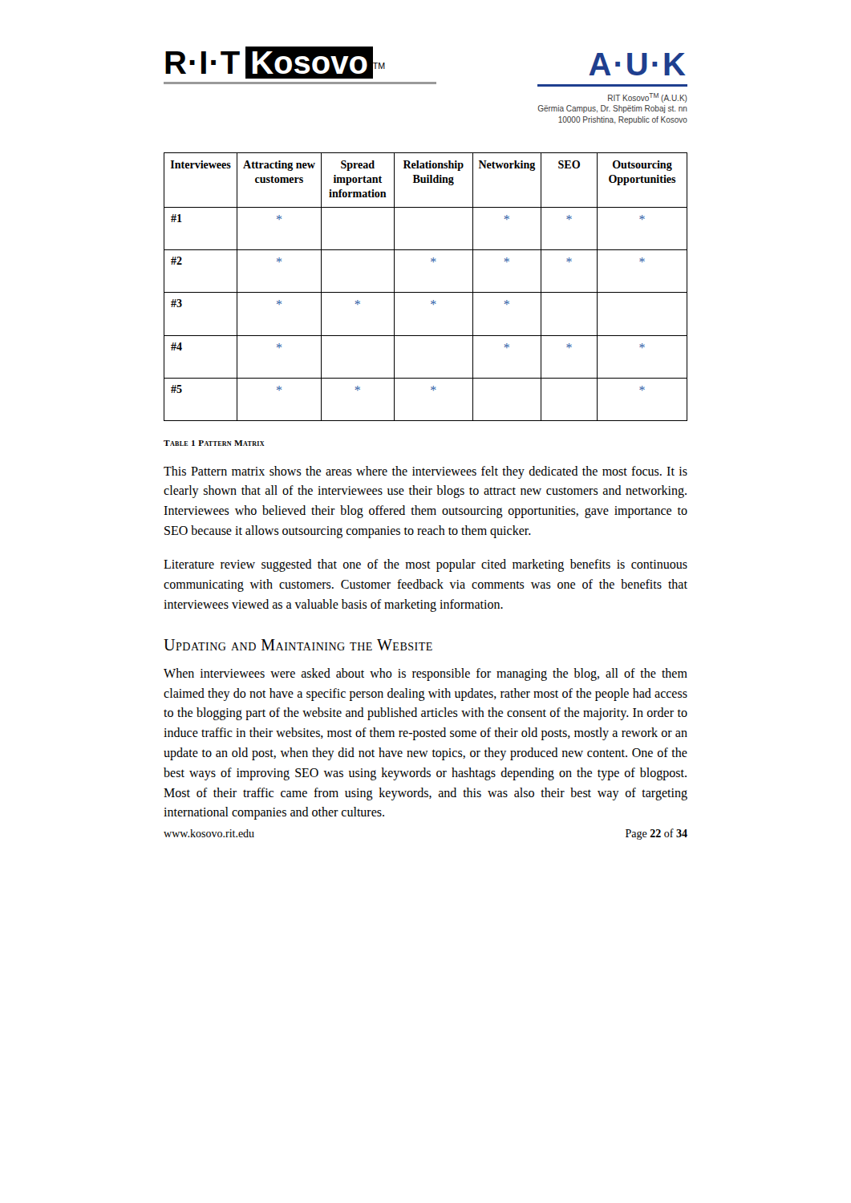R·I·T Kosovo TM
A·U·K
RIT KosovoTM (A.U.K)
Gërmia Campus, Dr. Shpëtim Robaj st. nn
10000 Prishtina, Republic of Kosovo
| Interviewees | Attracting new customers | Spread important information | Relationship Building | Networking | SEO | Outsourcing Opportunities |
| --- | --- | --- | --- | --- | --- | --- |
| #1 | * | | | * | * | * |
| #2 | * | | * | * | * | * |
| #3 | * | * | * | * | | |
| #4 | * | | | * | * | * |
| #5 | * | * | * | | | * |
Table 1 Pattern Matrix
This Pattern matrix shows the areas where the interviewees felt they dedicated the most focus. It is clearly shown that all of the interviewees use their blogs to attract new customers and networking. Interviewees who believed their blog offered them outsourcing opportunities, gave importance to SEO because it allows outsourcing companies to reach to them quicker.
Literature review suggested that one of the most popular cited marketing benefits is continuous communicating with customers. Customer feedback via comments was one of the benefits that interviewees viewed as a valuable basis of marketing information.
Updating and Maintaining the Website
When interviewees were asked about who is responsible for managing the blog, all of the them claimed they do not have a specific person dealing with updates, rather most of the people had access to the blogging part of the website and published articles with the consent of the majority. In order to induce traffic in their websites, most of them re-posted some of their old posts, mostly a rework or an update to an old post, when they did not have new topics, or they produced new content. One of the best ways of improving SEO was using keywords or hashtags depending on the type of blogpost. Most of their traffic came from using keywords, and this was also their best way of targeting international companies and other cultures.
www.kosovo.rit.edu
Page 22 of 34